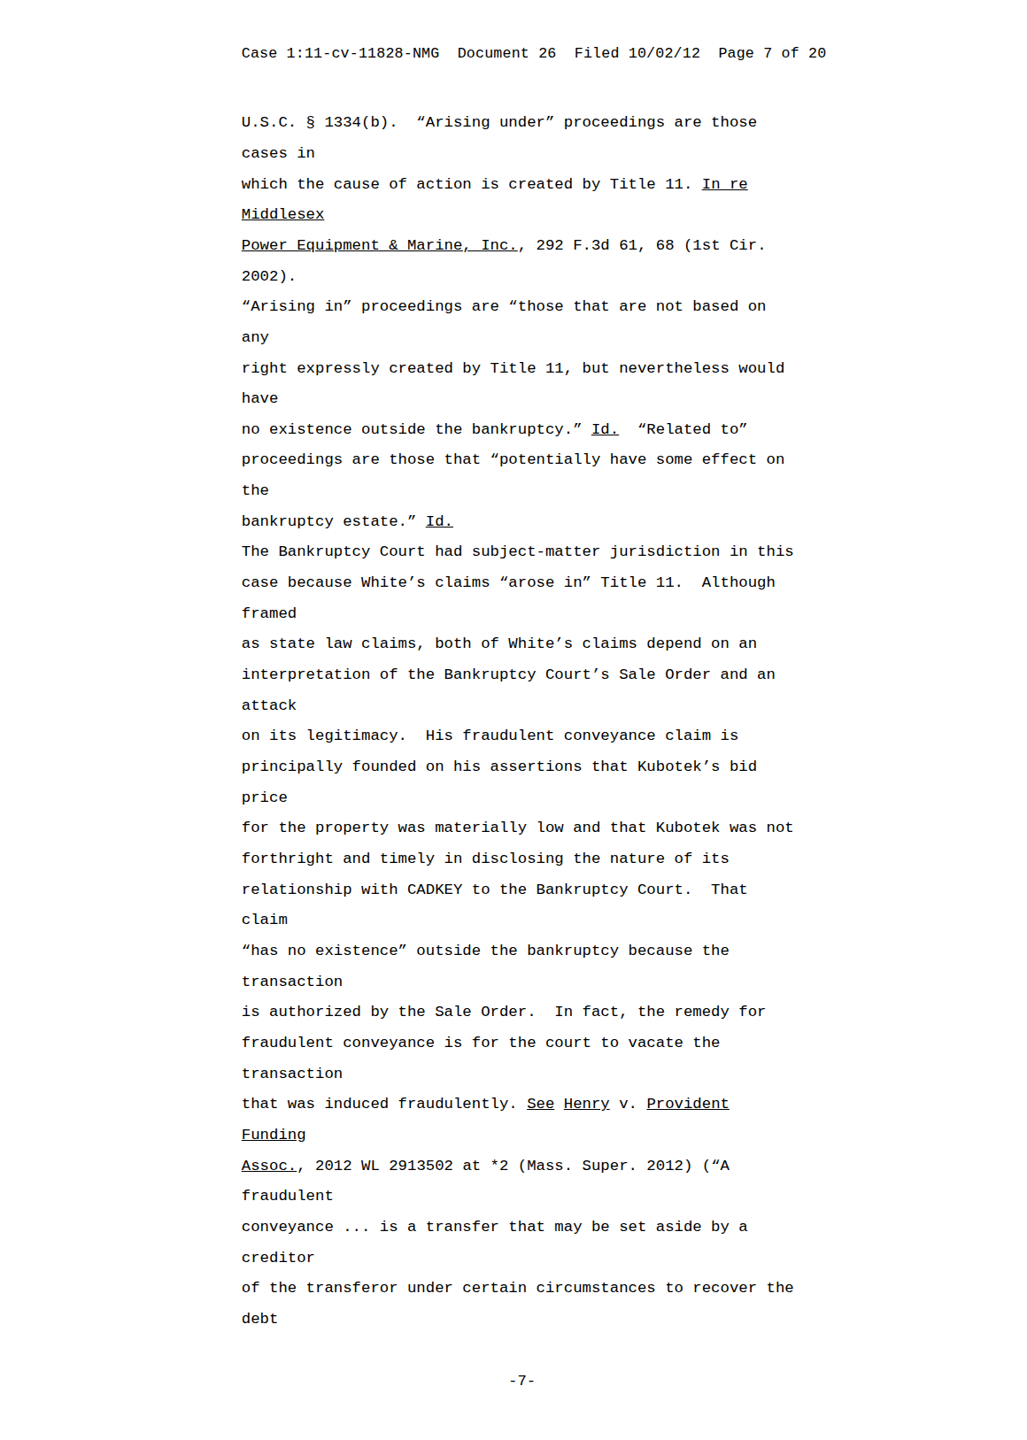Case 1:11-cv-11828-NMG Document 26 Filed 10/02/12 Page 7 of 20
U.S.C. § 1334(b). “Arising under” proceedings are those cases in
which the cause of action is created by Title 11. In re Middlesex
Power Equipment & Marine, Inc., 292 F.3d 61, 68 (1st Cir. 2002).
“Arising in” proceedings are “those that are not based on any
right expressly created by Title 11, but nevertheless would have
no existence outside the bankruptcy.” Id. “Related to”
proceedings are those that “potentially have some effect on the
bankruptcy estate.” Id.
The Bankruptcy Court had subject-matter jurisdiction in this
case because White’s claims “arose in” Title 11. Although framed
as state law claims, both of White’s claims depend on an
interpretation of the Bankruptcy Court’s Sale Order and an attack
on its legitimacy. His fraudulent conveyance claim is
principally founded on his assertions that Kubotek’s bid price
for the property was materially low and that Kubotek was not
forthright and timely in disclosing the nature of its
relationship with CADKEY to the Bankruptcy Court. That claim
“has no existence” outside the bankruptcy because the transaction
is authorized by the Sale Order. In fact, the remedy for
fraudulent conveyance is for the court to vacate the transaction
that was induced fraudulently. See Henry v. Provident Funding
Assoc., 2012 WL 2913502 at *2 (Mass. Super. 2012) (“A fraudulent
conveyance ... is a transfer that may be set aside by a creditor
of the transferor under certain circumstances to recover the debt
-7-